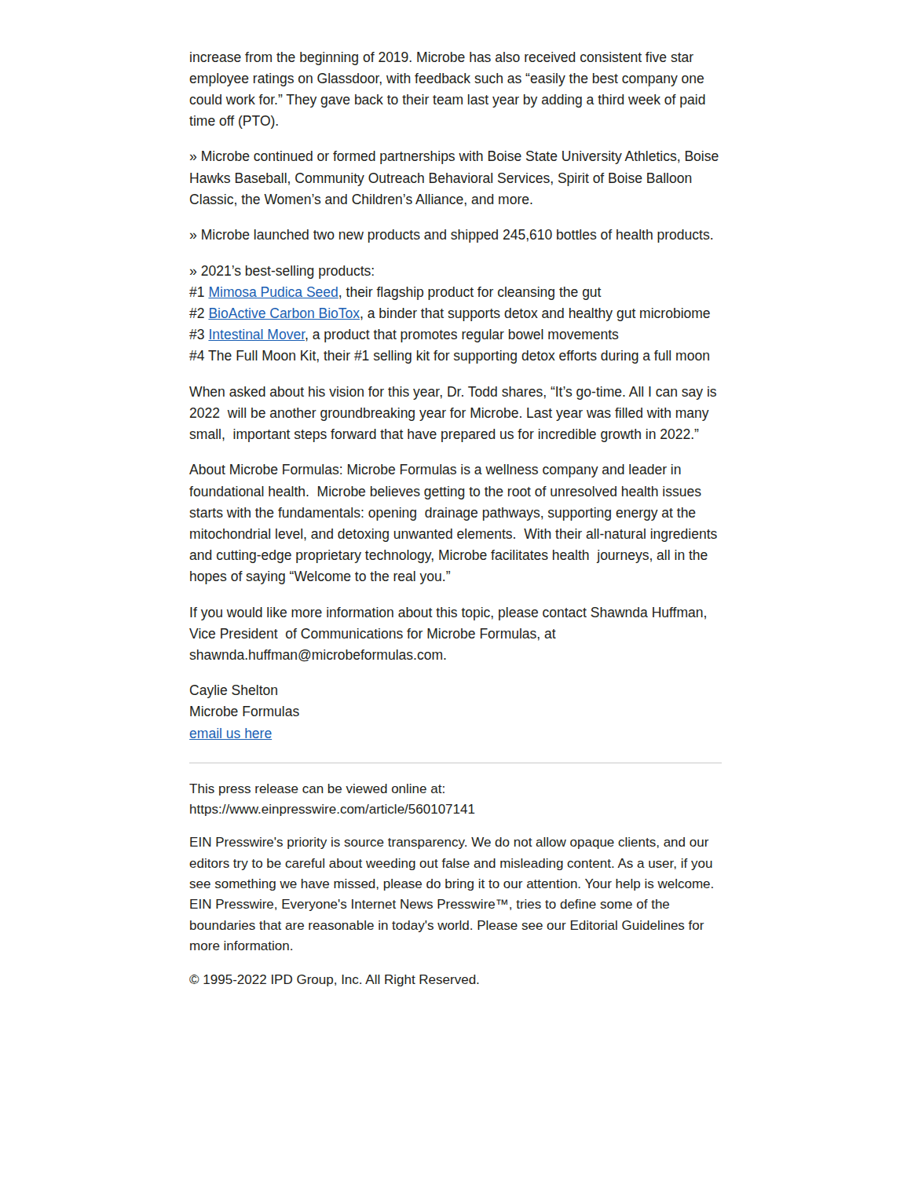increase from the beginning of 2019. Microbe has also received consistent five star employee ratings on Glassdoor, with feedback such as “easily the best company one could work for.” They gave back to their team last year by adding a third week of paid time off (PTO).
» Microbe continued or formed partnerships with Boise State University Athletics, Boise Hawks Baseball, Community Outreach Behavioral Services, Spirit of Boise Balloon Classic, the Women’s and Children’s Alliance, and more.
» Microbe launched two new products and shipped 245,610 bottles of health products.
» 2021’s best-selling products:
#1 Mimosa Pudica Seed, their flagship product for cleansing the gut
#2 BioActive Carbon BioTox, a binder that supports detox and healthy gut microbiome
#3 Intestinal Mover, a product that promotes regular bowel movements
#4 The Full Moon Kit, their #1 selling kit for supporting detox efforts during a full moon
When asked about his vision for this year, Dr. Todd shares, “It’s go-time. All I can say is 2022 will be another groundbreaking year for Microbe. Last year was filled with many small, important steps forward that have prepared us for incredible growth in 2022.”
About Microbe Formulas: Microbe Formulas is a wellness company and leader in foundational health. Microbe believes getting to the root of unresolved health issues starts with the fundamentals: opening drainage pathways, supporting energy at the mitochondrial level, and detoxing unwanted elements. With their all-natural ingredients and cutting-edge proprietary technology, Microbe facilitates health journeys, all in the hopes of saying “Welcome to the real you.”
If you would like more information about this topic, please contact Shawnda Huffman, Vice President of Communications for Microbe Formulas, at shawnda.huffman@microbeformulas.com.
Caylie Shelton
Microbe Formulas
email us here
This press release can be viewed online at: https://www.einpresswire.com/article/560107141
EIN Presswire's priority is source transparency. We do not allow opaque clients, and our editors try to be careful about weeding out false and misleading content. As a user, if you see something we have missed, please do bring it to our attention. Your help is welcome. EIN Presswire, Everyone's Internet News Presswire™, tries to define some of the boundaries that are reasonable in today's world. Please see our Editorial Guidelines for more information.
© 1995-2022 IPD Group, Inc. All Right Reserved.